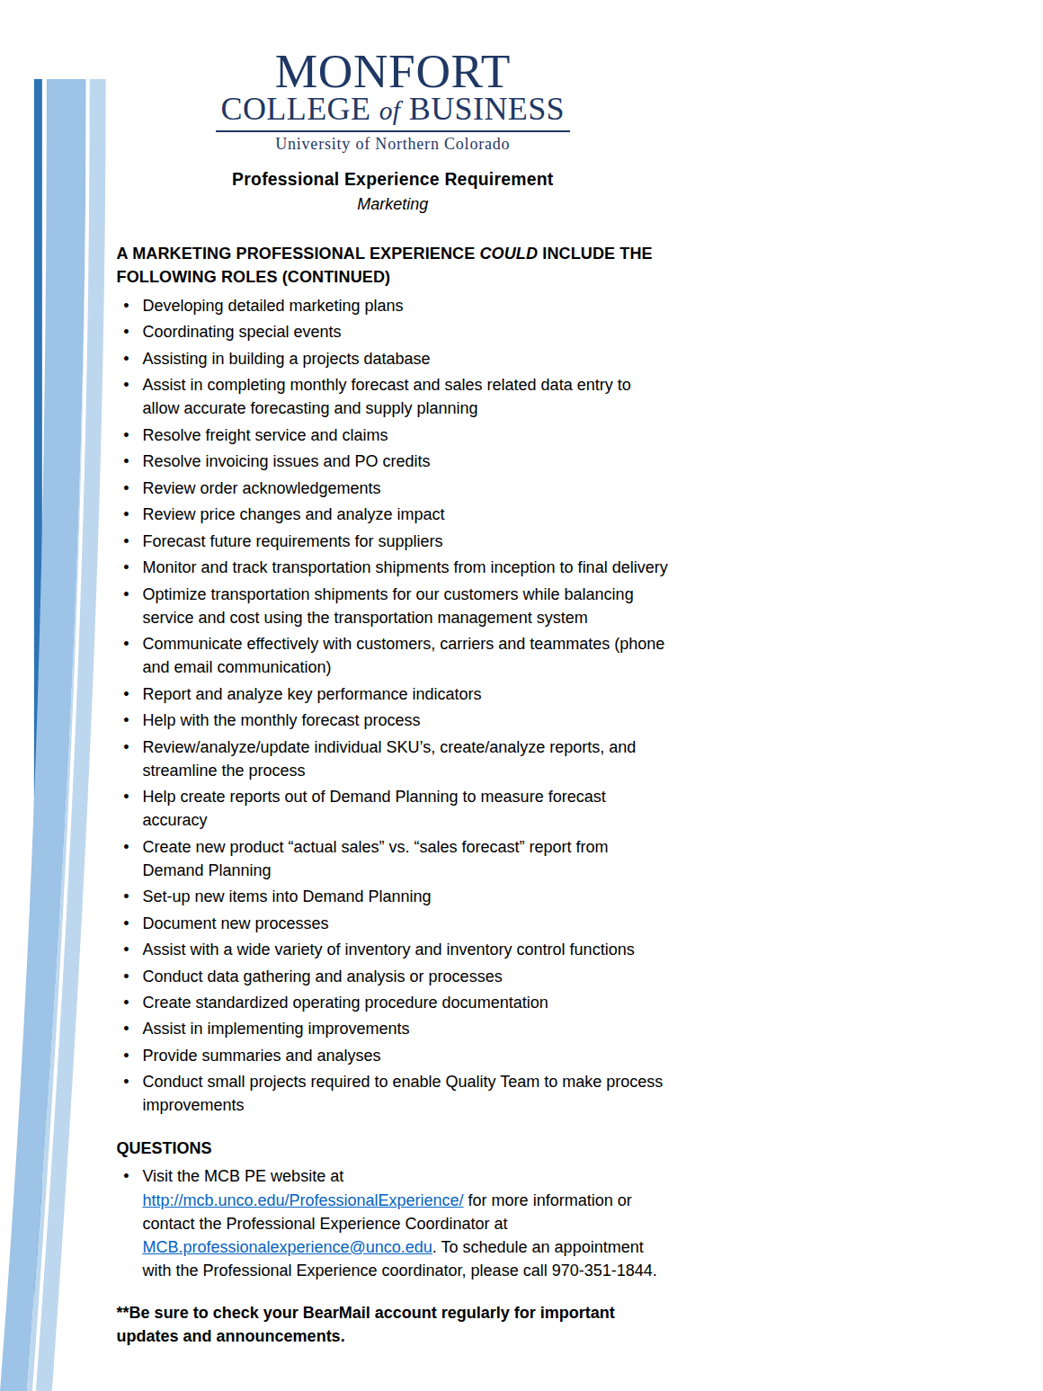MONFORT
COLLEGE of BUSINESS
University of Northern Colorado
Professional Experience Requirement
Marketing
A MARKETING PROFESSIONAL EXPERIENCE COULD INCLUDE THE FOLLOWING ROLES (CONTINUED)
Developing detailed marketing plans
Coordinating special events
Assisting in building a projects database
Assist in completing monthly forecast and sales related data entry to allow accurate forecasting and supply planning
Resolve freight service and claims
Resolve invoicing issues and PO credits
Review order acknowledgements
Review price changes and analyze impact
Forecast future requirements for suppliers
Monitor and track transportation shipments from inception to final delivery
Optimize transportation shipments for our customers while balancing service and cost using the transportation management system
Communicate effectively with customers, carriers and teammates (phone and email communication)
Report and analyze key performance indicators
Help with the monthly forecast process
Review/analyze/update individual SKU’s, create/analyze reports, and streamline the process
Help create reports out of Demand Planning to measure forecast accuracy
Create new product “actual sales” vs. “sales forecast” report from Demand Planning
Set-up new items into Demand Planning
Document new processes
Assist with a wide variety of inventory and inventory control functions
Conduct data gathering and analysis or processes
Create standardized operating procedure documentation
Assist in implementing improvements
Provide summaries and analyses
Conduct small projects required to enable Quality Team to make process improvements
QUESTIONS
Visit the MCB PE website at http://mcb.unco.edu/ProfessionalExperience/ for more information or contact the Professional Experience Coordinator at MCB.professionalexperience@unco.edu. To schedule an appointment with the Professional Experience coordinator, please call 970-351-1844.
**Be sure to check your BearMail account regularly for important updates and announcements.